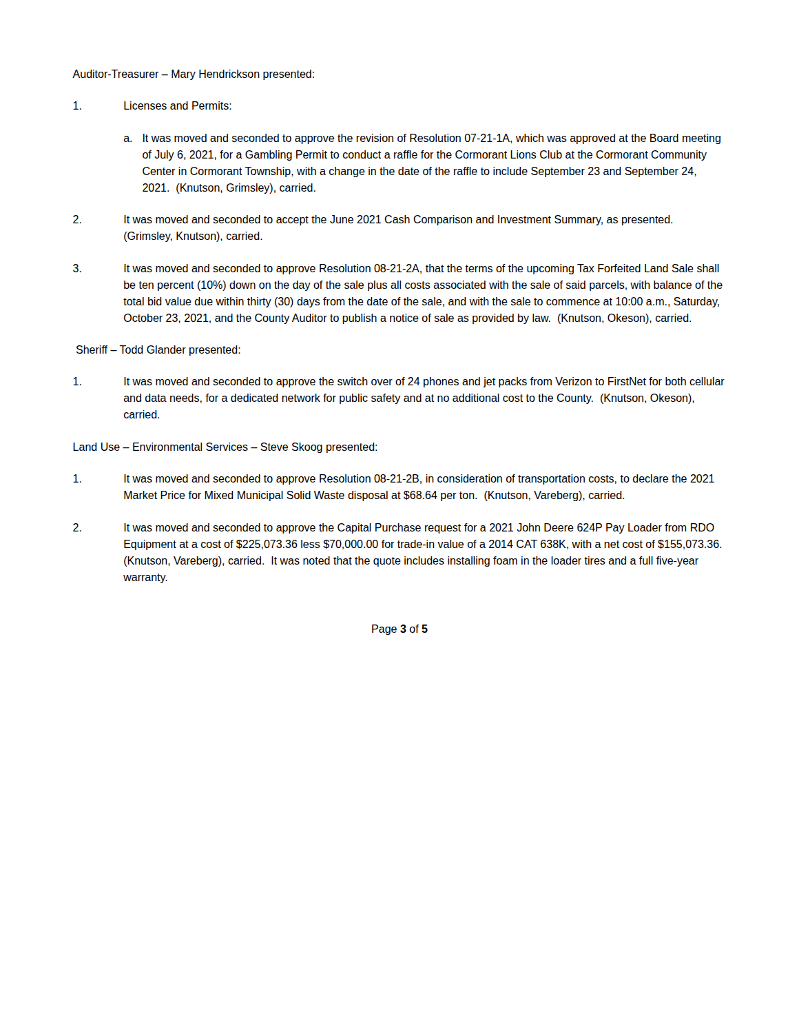Auditor-Treasurer – Mary Hendrickson presented:
Licenses and Permits:
It was moved and seconded to approve the revision of Resolution 07-21-1A, which was approved at the Board meeting of July 6, 2021, for a Gambling Permit to conduct a raffle for the Cormorant Lions Club at the Cormorant Community Center in Cormorant Township, with a change in the date of the raffle to include September 23 and September 24, 2021. (Knutson, Grimsley), carried.
It was moved and seconded to accept the June 2021 Cash Comparison and Investment Summary, as presented. (Grimsley, Knutson), carried.
It was moved and seconded to approve Resolution 08-21-2A, that the terms of the upcoming Tax Forfeited Land Sale shall be ten percent (10%) down on the day of the sale plus all costs associated with the sale of said parcels, with balance of the total bid value due within thirty (30) days from the date of the sale, and with the sale to commence at 10:00 a.m., Saturday, October 23, 2021, and the County Auditor to publish a notice of sale as provided by law. (Knutson, Okeson), carried.
Sheriff – Todd Glander presented:
It was moved and seconded to approve the switch over of 24 phones and jet packs from Verizon to FirstNet for both cellular and data needs, for a dedicated network for public safety and at no additional cost to the County. (Knutson, Okeson), carried.
Land Use – Environmental Services – Steve Skoog presented:
It was moved and seconded to approve Resolution 08-21-2B, in consideration of transportation costs, to declare the 2021 Market Price for Mixed Municipal Solid Waste disposal at $68.64 per ton. (Knutson, Vareberg), carried.
It was moved and seconded to approve the Capital Purchase request for a 2021 John Deere 624P Pay Loader from RDO Equipment at a cost of $225,073.36 less $70,000.00 for trade-in value of a 2014 CAT 638K, with a net cost of $155,073.36. (Knutson, Vareberg), carried. It was noted that the quote includes installing foam in the loader tires and a full five-year warranty.
Page 3 of 5